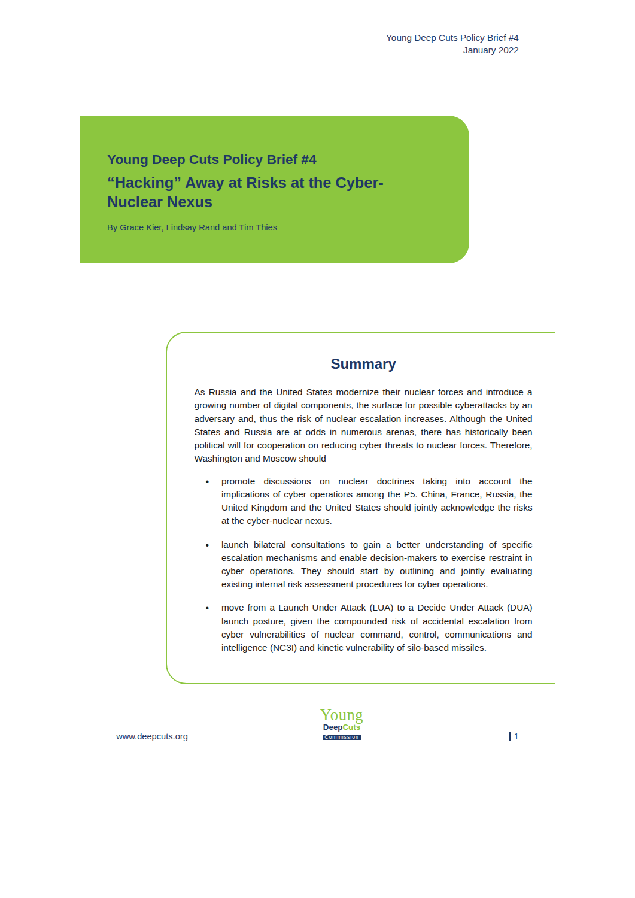Young Deep Cuts Policy Brief #4
January 2022
Young Deep Cuts Policy Brief #4
“Hacking” Away at Risks at the Cyber-Nuclear Nexus
By Grace Kier, Lindsay Rand and Tim Thies
Summary
As Russia and the United States modernize their nuclear forces and introduce a growing number of digital components, the surface for possible cyberattacks by an adversary and, thus the risk of nuclear escalation increases. Although the United States and Russia are at odds in numerous arenas, there has historically been political will for cooperation on reducing cyber threats to nuclear forces. Therefore, Washington and Moscow should
promote discussions on nuclear doctrines taking into account the implications of cyber operations among the P5. China, France, Russia, the United Kingdom and the United States should jointly acknowledge the risks at the cyber-nuclear nexus.
launch bilateral consultations to gain a better understanding of specific escalation mechanisms and enable decision-makers to exercise restraint in cyber operations. They should start by outlining and jointly evaluating existing internal risk assessment procedures for cyber operations.
move from a Launch Under Attack (LUA) to a Decide Under Attack (DUA) launch posture, given the compounded risk of accidental escalation from cyber vulnerabilities of nuclear command, control, communications and intelligence (NC3I) and kinetic vulnerability of silo-based missiles.
www.deepcuts.org Young DeepCuts Commission 1